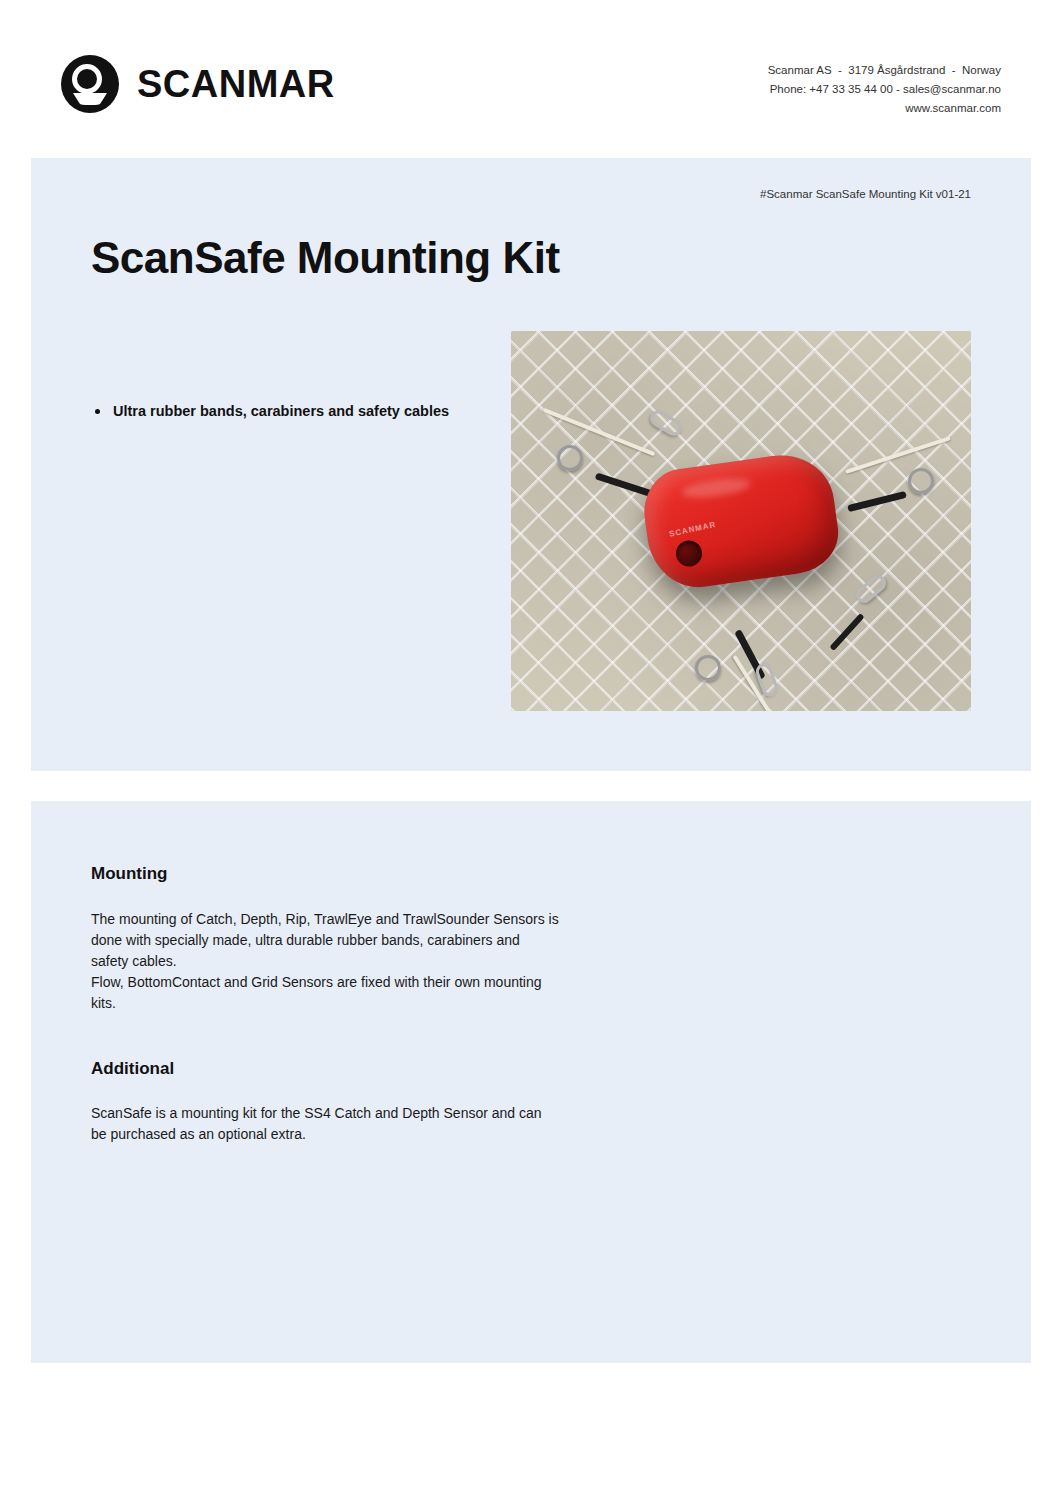SCANMAR
Scanmar AS - 3179 Åsgårdstrand - Norway
Phone: +47 33 35 44 00 - sales@scanmar.no
www.scanmar.com
#Scanmar ScanSafe Mounting Kit v01-21
ScanSafe Mounting Kit
Ultra rubber bands, carabiners and safety cables
SCANMAR
Mounting
The mounting of Catch, Depth, Rip, TrawlEye and TrawlSounder Sensors is done with specially made, ultra durable rubber bands, carabiners and safety cables.
Flow, BottomContact and Grid Sensors are fixed with their own mounting kits.
Additional
ScanSafe is a mounting kit for the SS4 Catch and Depth Sensor and can be purchased as an optional extra.